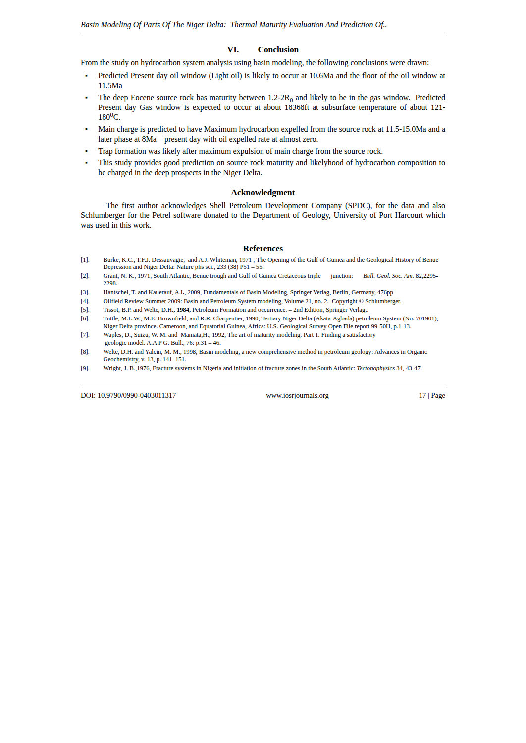Basin Modeling Of Parts Of The Niger Delta: Thermal Maturity Evaluation And Prediction Of..
VI. Conclusion
From the study on hydrocarbon system analysis using basin modeling, the following conclusions were drawn:
Predicted Present day oil window (Light oil) is likely to occur at 10.6Ma and the floor of the oil window at 11.5Ma
The deep Eocene source rock has maturity between 1.2-2R0 and likely to be in the gas window. Predicted Present day Gas window is expected to occur at about 18368ft at subsurface temperature of about 121-1800C.
Main charge is predicted to have Maximum hydrocarbon expelled from the source rock at 11.5-15.0Ma and a later phase at 8Ma – present day with oil expelled rate at almost zero.
Trap formation was likely after maximum expulsion of main charge from the source rock.
This study provides good prediction on source rock maturity and likelyhood of hydrocarbon composition to be charged in the deep prospects in the Niger Delta.
Acknowledgment
The first author acknowledges Shell Petroleum Development Company (SPDC), for the data and also Schlumberger for the Petrel software donated to the Department of Geology, University of Port Harcourt which was used in this work.
References
[1]. Burke, K.C., T.F.J. Dessauvagie, and A.J. Whiteman, 1971 , The Opening of the Gulf of Guinea and the Geological History of Benue Depression and Niger Delta: Nature phs sci., 233 (38) P51 – 55.
[2]. Grant, N. K., 1971, South Atlantic, Benue trough and Gulf of Guinea Cretaceous triple junction: Bull. Geol. Soc. Am. 82,2295-2298.
[3]. Hantschel, T. and Kauerauf, A.I., 2009, Fundamentals of Basin Modeling, Springer Verlag, Berlin, Germany, 476pp
[4]. Oilfield Review Summer 2009: Basin and Petroleum System modeling, Volume 21, no. 2. Copyright © Schlumberger.
[5]. Tissot, B.P. and Welte, D.H., 1984, Petroleum Formation and occurrence. – 2nd Edition, Springer Verlag..
[6]. Tuttle, M.L.W., M.E. Brownfield, and R.R. Charpentier, 1990, Tertiary Niger Delta (Akata-Agbada) petroleum System (No. 701901), Niger Delta province. Cameroon, and Equatorial Guinea, Africa: U.S. Geological Survey Open File report 99-50H, p.1-13.
[7]. Waples, D., Suizu, W. M. and Mamata,H., 1992, The art of maturity modeling. Part 1. Finding a satisfactory
geologic model. A.A P G. Bull., 76: p.31 – 46.
[8]. Welte, D.H. and Yalcin, M. M., 1998, Basin modeling, a new comprehensive method in petroleum geology: Advances in Organic Geochemistry, v. 13, p. 141–151.
[9]. Wright, J. B.,1976, Fracture systems in Nigeria and initiation of fracture zones in the South Atlantic: Tectonophysics 34, 43-47.
DOI: 10.9790/0990-0403011317 www.iosrjournals.org 17 | Page